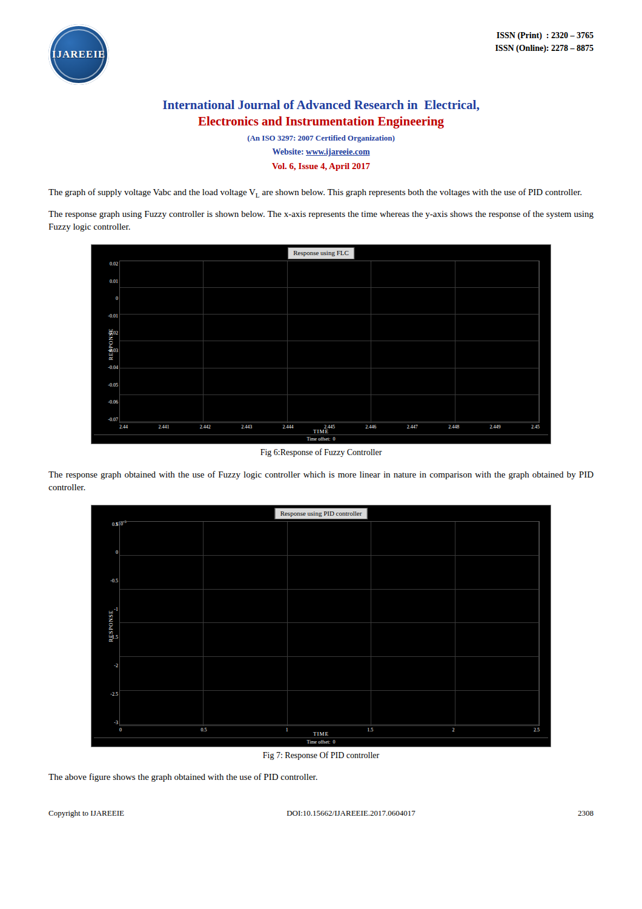IJAREEIE
ISSN (Print) : 2320 – 3765
ISSN (Online): 2278 – 8875
International Journal of Advanced Research in Electrical,
Electronics and Instrumentation Engineering
(An ISO 3297: 2007 Certified Organization)
Website: www.ijareeie.com
Vol. 6, Issue 4, April 2017
The graph of supply voltage Vabc and the load voltage VL are shown below. This graph represents both the voltages with the use of PID controller.
The response graph using Fuzzy controller is shown below. The x-axis represents the time whereas the y-axis shows the response of the system using Fuzzy logic controller.
Response using FLC
RESPONSE
0.02 0.01 0 -0.01 -0.02 -0.03 -0.04 -0.05 -0.06 -0.07
2.44 2.441 2.442 2.443 2.444 2.445 2.446 2.447 2.448 2.449 2.45
TIME
Time offset: 0
Fig 6:Response of Fuzzy Controller
The response graph obtained with the use of Fuzzy logic controller which is more linear in nature in comparison with the graph obtained by PID controller.
Response using PID controller
x10-3
RESPONSE
0.5 0 -0.5 -1 -1.5 -2 -2.5 -3
0 0.5 1 1.5 2 2.5
TIME
Time offset: 0
Fig 7: Response Of PID controller
The above figure shows the graph obtained with the use of PID controller.
Copyright to IJAREEIE
DOI:10.15662/IJAREEIE.2017.0604017
2308